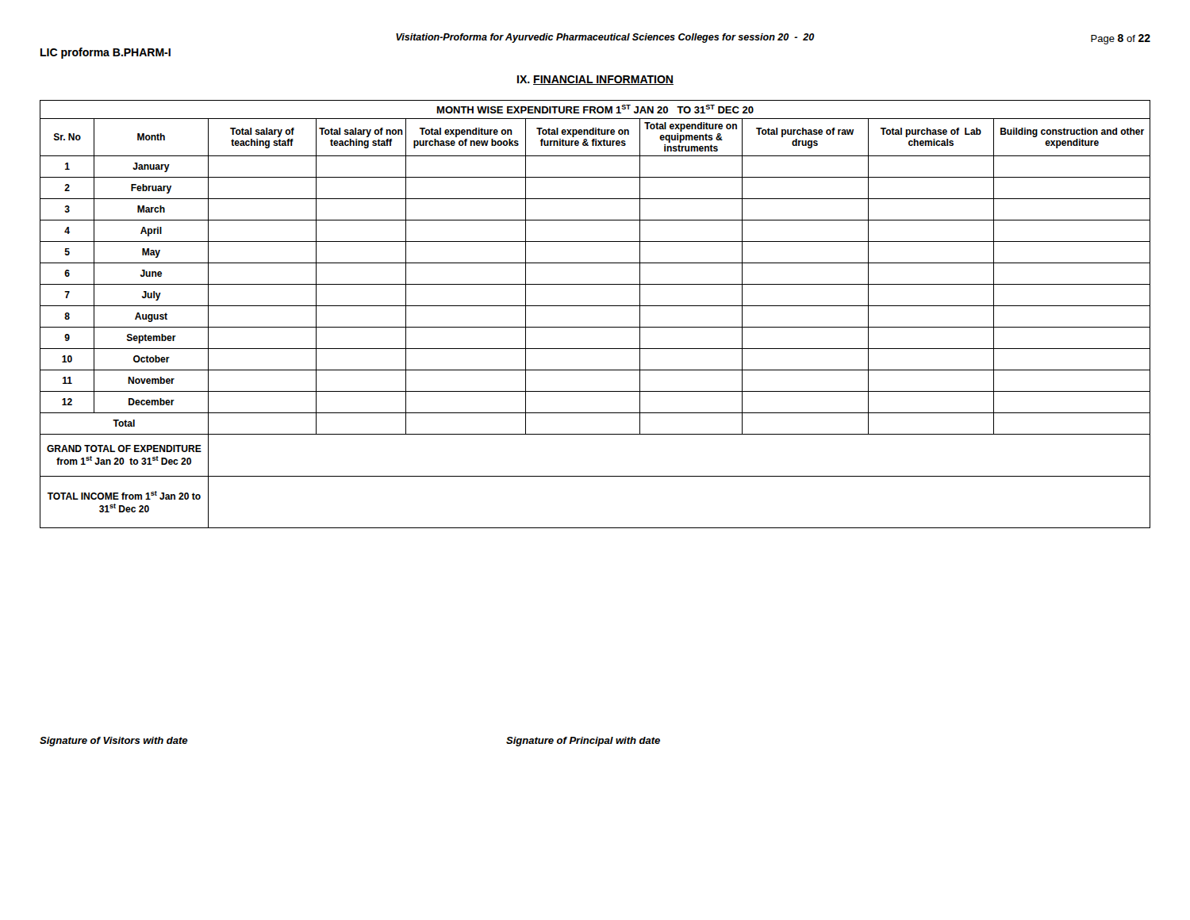Visitation-Proforma for Ayurvedic Pharmaceutical Sciences Colleges for session 20 - 20
Page 8 of 22
LIC proforma B.PHARM-I
IX. FINANCIAL INFORMATION
| MONTH WISE EXPENDITURE FROM 1 ST JAN 20 TO 31 ST DEC 20 |
| Sr. No | Month | Total salary of teaching staff | Total salary of non teaching staff | Total expenditure on purchase of new books | Total expenditure on furniture & fixtures | Total expenditure on equipments & instruments | Total purchase of raw drugs | Total purchase of Lab chemicals | Building construction and other expenditure |
| 1 | January | | | | | | | | |
| 2 | February | | | | | | | | |
| 3 | March | | | | | | | | |
| 4 | April | | | | | | | | |
| 5 | May | | | | | | | | |
| 6 | June | | | | | | | | |
| 7 | July | | | | | | | | |
| 8 | August | | | | | | | | |
| 9 | September | | | | | | | | |
| 10 | October | | | | | | | | |
| 11 | November | | | | | | | | |
| 12 | December | | | | | | | | |
| Total | | | | | | | | |
| GRAND TOTAL OF EXPENDITURE from 1 st Jan 20 to 31 st Dec 20 | |
| TOTAL INCOME from 1 st Jan 20 to 31 st Dec 20 | |
Signature of Visitors with date
Signature of Principal with date